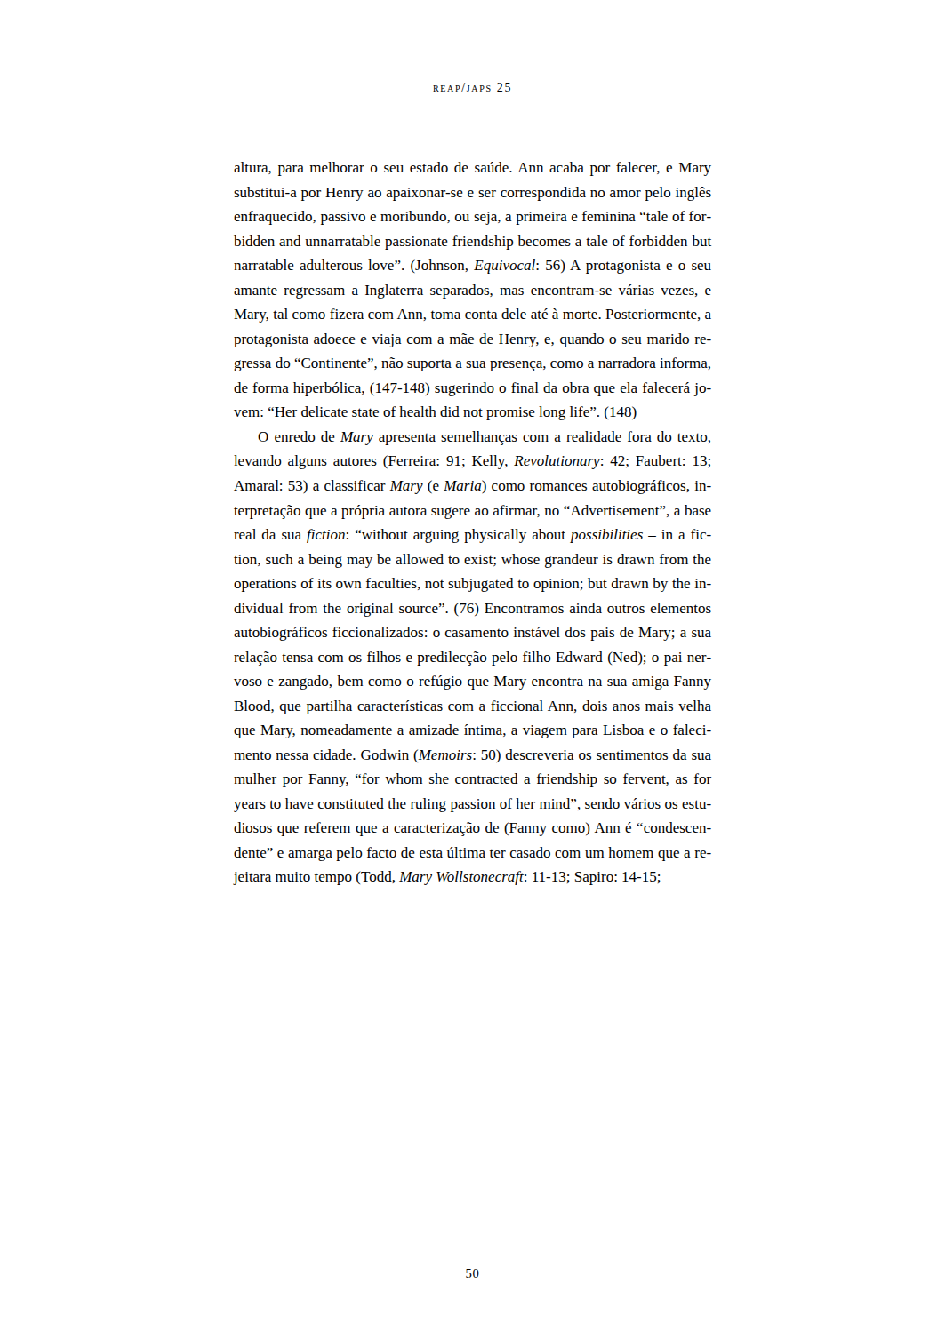REAP/JAPS 25
altura, para melhorar o seu estado de saúde. Ann acaba por falecer, e Mary substitui-a por Henry ao apaixonar-se e ser correspondida no amor pelo inglês enfraquecido, passivo e moribundo, ou seja, a primeira e feminina “tale of forbidden and unnarratable passionate friendship becomes a tale of forbidden but narratable adulterous love”. (Johnson, Equivocal: 56) A protagonista e o seu amante regressam a Inglaterra separados, mas encontram-se várias vezes, e Mary, tal como fizera com Ann, toma conta dele até à morte. Posteriormente, a protagonista adoece e viaja com a mãe de Henry, e, quando o seu marido regressa do “Continente”, não suporta a sua presença, como a narradora informa, de forma hiperbólica, (147-148) sugerindo o final da obra que ela falecerá jovem: “Her delicate state of health did not promise long life”. (148)
O enredo de Mary apresenta semelhanças com a realidade fora do texto, levando alguns autores (Ferreira: 91; Kelly, Revolutionary: 42; Faubert: 13; Amaral: 53) a classificar Mary (e Maria) como romances autobiográficos, interpretação que a própria autora sugere ao afirmar, no “Advertisement”, a base real da sua fiction: “without arguing physically about possibilities – in a fiction, such a being may be allowed to exist; whose grandeur is drawn from the operations of its own faculties, not subjugated to opinion; but drawn by the individual from the original source”. (76) Encontramos ainda outros elementos autobiográficos ficcionalizados: o casamento instável dos pais de Mary; a sua relação tensa com os filhos e predilecção pelo filho Edward (Ned); o pai nervoso e zangado, bem como o refúgio que Mary encontra na sua amiga Fanny Blood, que partilha características com a ficcional Ann, dois anos mais velha que Mary, nomeadamente a amizade íntima, a viagem para Lisboa e o falecimento nessa cidade. Godwin (Memoirs: 50) descreveria os sentimentos da sua mulher por Fanny, “for whom she contracted a friendship so fervent, as for years to have constituted the ruling passion of her mind”, sendo vários os estudiosos que referem que a caracterização de (Fanny como) Ann é “condescendente” e amarga pelo facto de esta última ter casado com um homem que a rejeitara muito tempo (Todd, Mary Wollstonecraft: 11-13; Sapiro: 14-15;
50